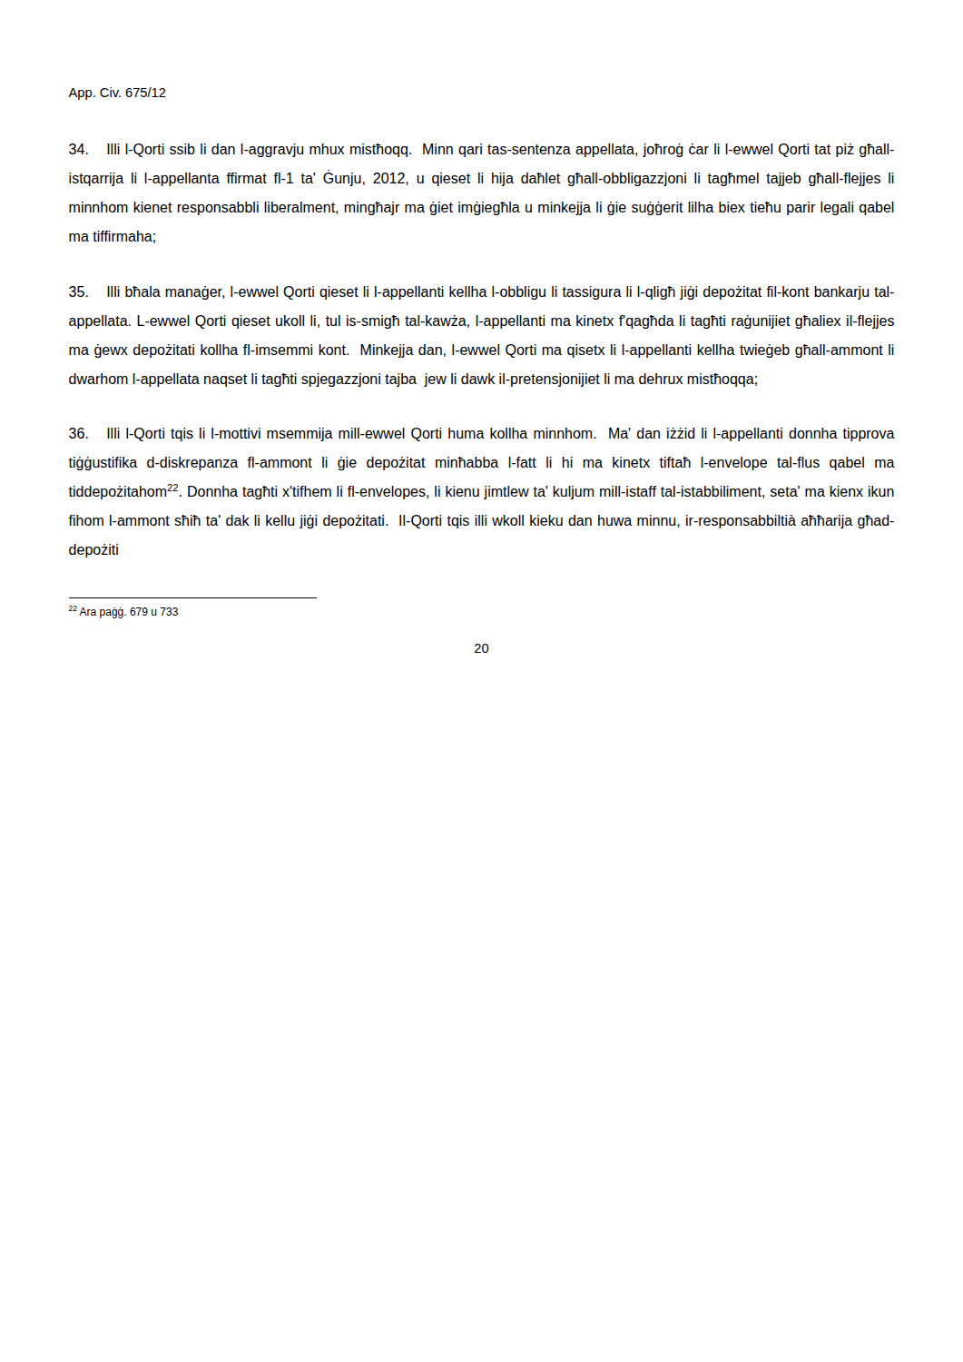App. Civ. 675/12
34. Illi l-Qorti ssib li dan l-aggravju mhux mistħoqq. Minn qari tas-sentenza appellata, joħroġ ċar li l-ewwel Qorti tat piż għall-istqarrija li l-appellanta ffirmat fl-1 ta' Ġunju, 2012, u qieset li hija daħlet għall-obbligazzjoni li tagħmel tajjeb għall-flejjes li minnhom kienet responsabbli liberalment, mingħajr ma ġiet imġiegħla u minkejja li ġie suġġerit lilha biex tieħu parir legali qabel ma tiffirmaha;
35. Illi bħala manaġer, l-ewwel Qorti qieset li l-appellanti kellha l-obbligu li tassigura li l-qligħ jiġi depożitat fil-kont bankarju tal-appellata. L-ewwel Qorti qieset ukoll li, tul is-smigħ tal-kawża, l-appellanti ma kinetx f'qagħda li tagħti raġunijiet għaliex il-flejjes ma ġewx depożitati kollha fl-imsemmi kont. Minkejja dan, l-ewwel Qorti ma qisetx li l-appellanti kellha twieġeb għall-ammont li dwarhom l-appellata naqset li tagħti spjegazzjoni tajba jew li dawk il-pretensjonijiet li ma dehrux mistħoqqa;
36. Illi l-Qorti tqis li l-mottivi msemmija mill-ewwel Qorti huma kollha minnhom. Ma' dan iżżid li l-appellanti donnha tipprova tiġġustifika d-diskrepanza fl-ammont li ġie depożitat minħabba l-fatt li hi ma kinetx tiftaħ l-envelope tal-flus qabel ma tiddepożitahom22. Donnha tagħti x'tifhem li fl-envelopes, li kienu jimtlew ta' kuljum mill-istaff tal-istabbiliment, seta' ma kienx ikun fihom l-ammont sħiħ ta' dak li kellu jiġi depożitati. Il-Qorti tqis illi wkoll kieku dan huwa minnu, ir-responsabbiltià aħħarija għad-depożiti
22 Ara paġġ. 679 u 733
20